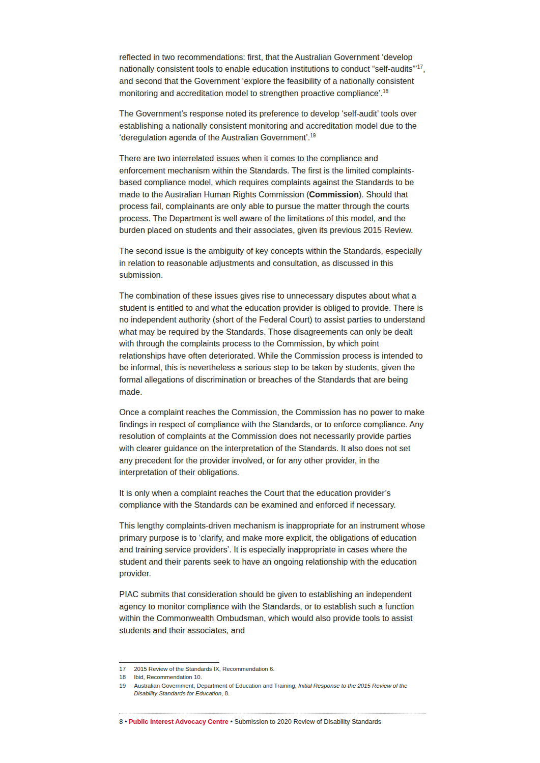reflected in two recommendations: first, that the Australian Government ‘develop nationally consistent tools to enable education institutions to conduct “self-audits”’17, and second that the Government ‘explore the feasibility of a nationally consistent monitoring and accreditation model to strengthen proactive compliance’.18
The Government’s response noted its preference to develop ‘self-audit’ tools over establishing a nationally consistent monitoring and accreditation model due to the ‘deregulation agenda of the Australian Government’.19
There are two interrelated issues when it comes to the compliance and enforcement mechanism within the Standards. The first is the limited complaints-based compliance model, which requires complaints against the Standards to be made to the Australian Human Rights Commission (Commission). Should that process fail, complainants are only able to pursue the matter through the courts process. The Department is well aware of the limitations of this model, and the burden placed on students and their associates, given its previous 2015 Review.
The second issue is the ambiguity of key concepts within the Standards, especially in relation to reasonable adjustments and consultation, as discussed in this submission.
The combination of these issues gives rise to unnecessary disputes about what a student is entitled to and what the education provider is obliged to provide. There is no independent authority (short of the Federal Court) to assist parties to understand what may be required by the Standards. Those disagreements can only be dealt with through the complaints process to the Commission, by which point relationships have often deteriorated. While the Commission process is intended to be informal, this is nevertheless a serious step to be taken by students, given the formal allegations of discrimination or breaches of the Standards that are being made.
Once a complaint reaches the Commission, the Commission has no power to make findings in respect of compliance with the Standards, or to enforce compliance. Any resolution of complaints at the Commission does not necessarily provide parties with clearer guidance on the interpretation of the Standards. It also does not set any precedent for the provider involved, or for any other provider, in the interpretation of their obligations.
It is only when a complaint reaches the Court that the education provider’s compliance with the Standards can be examined and enforced if necessary.
This lengthy complaints-driven mechanism is inappropriate for an instrument whose primary purpose is to ‘clarify, and make more explicit, the obligations of education and training service providers’. It is especially inappropriate in cases where the student and their parents seek to have an ongoing relationship with the education provider.
PIAC submits that consideration should be given to establishing an independent agency to monitor compliance with the Standards, or to establish such a function within the Commonwealth Ombudsman, which would also provide tools to assist students and their associates, and
17
2015 Review of the Standards IX, Recommendation 6.
18
Ibid, Recommendation 10.
19
Australian Government, Department of Education and Training, Initial Response to the 2015 Review of the Disability Standards for Education, 8.
8 • Public Interest Advocacy Centre • Submission to 2020 Review of Disability Standards